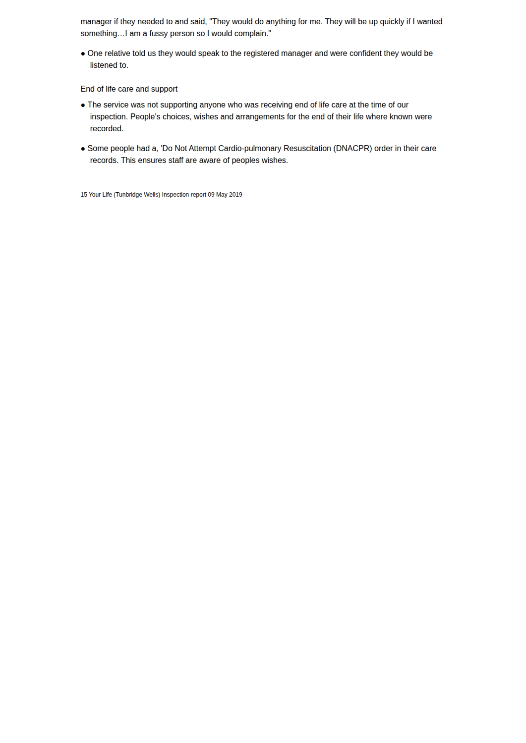manager if they needed to and said, "They would do anything for me. They will be up quickly if I wanted something…I am a fussy person so I would complain."
One relative told us they would speak to the registered manager and were confident they would be listened to.
End of life care and support
The service was not supporting anyone who was receiving end of life care at the time of our inspection. People's choices, wishes and arrangements for the end of their life where known were recorded.
Some people had a, 'Do Not Attempt Cardio-pulmonary Resuscitation (DNACPR) order in their care records. This ensures staff are aware of peoples wishes.
15 Your Life (Tunbridge Wells) Inspection report 09 May 2019